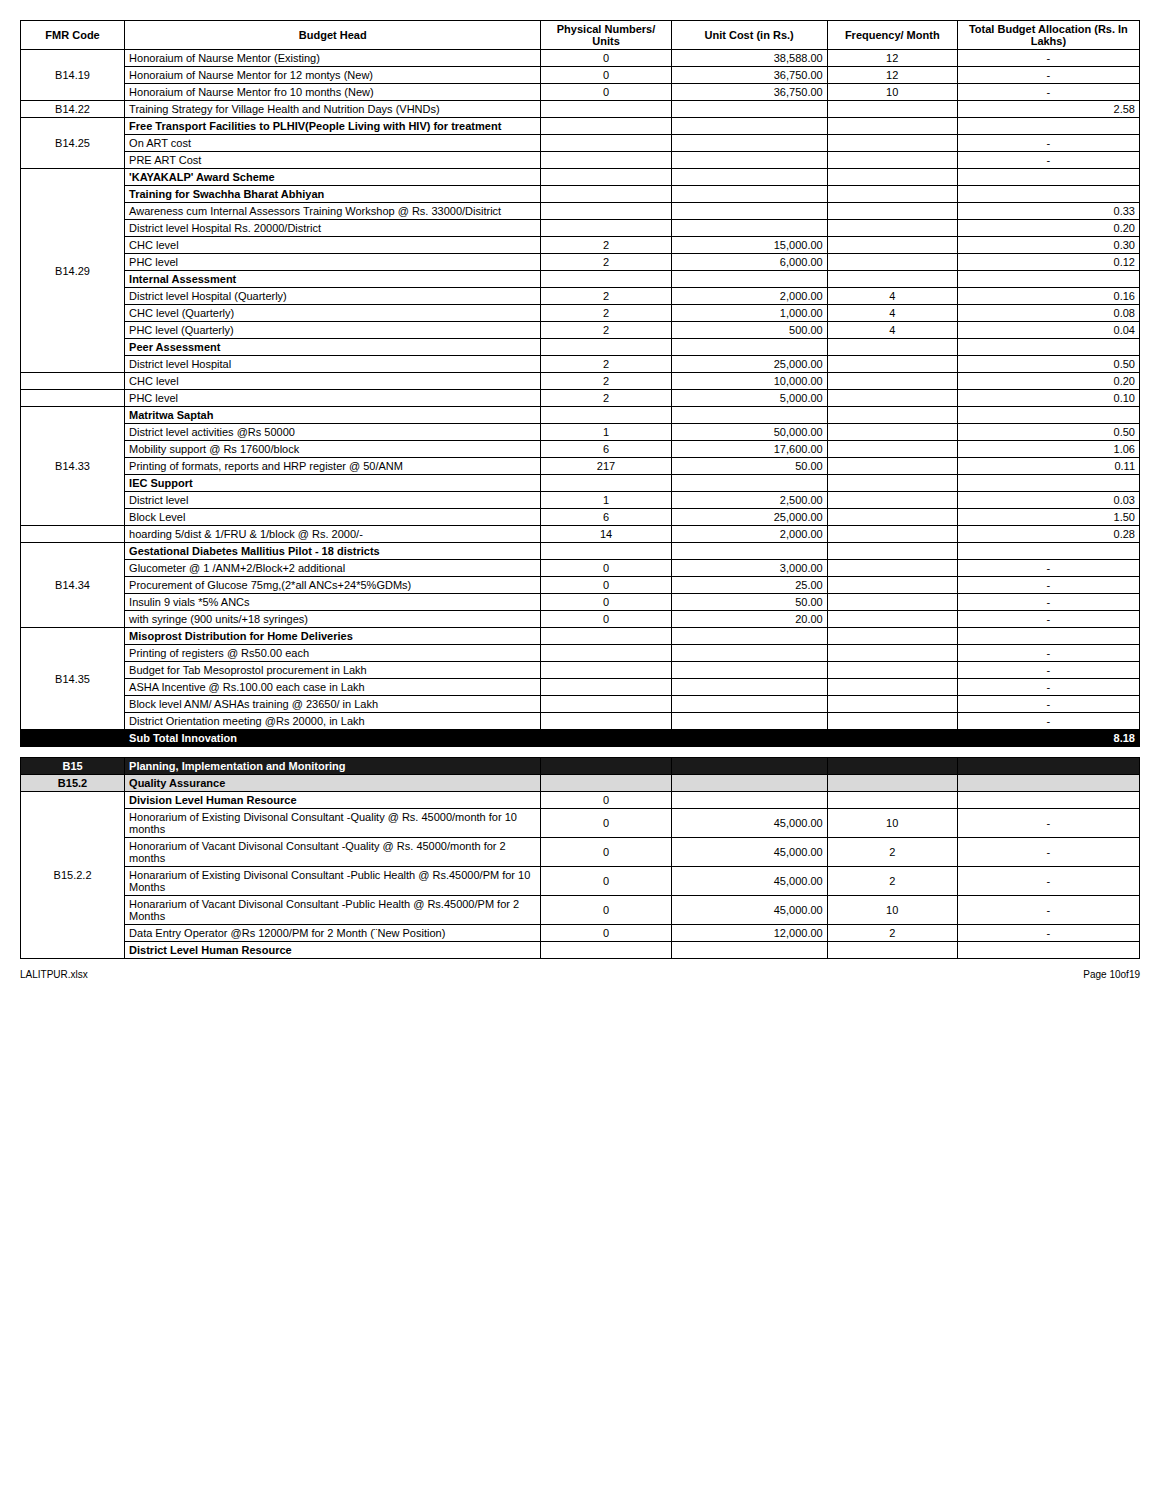| FMR Code | Budget Head | Physical Numbers/ Units | Unit Cost (in Rs.) | Frequency/ Month | Total Budget Allocation (Rs. In Lakhs) |
| --- | --- | --- | --- | --- | --- |
| B14.19 | Honoraium of Naurse Mentor (Existing) | 0 | 38,588.00 | 12 | - |
| Honoraium of Naurse Mentor for 12 montys (New) | 0 | 36,750.00 | 12 | - |
| Honoraium of Naurse Mentor fro 10 months (New) | 0 | 36,750.00 | 10 | - |
| B14.22 | Training Strategy for Village Health and Nutrition Days (VHNDs) | | | | 2.58 |
| B14.25 | Free Transport Facilities to PLHIV(People Living with HIV) for treatment | | | | |
| On ART cost | | | | - |
| PRE ART Cost | | | | - |
| B14.29 | 'KAYAKALP' Award Scheme | | | | |
| Training for Swachha Bharat Abhiyan | | | | |
| Awareness cum Internal Assessors Training Workshop @ Rs. 33000/Disitrict | | | | 0.33 |
| District level Hospital Rs. 20000/District | | | | 0.20 |
| CHC level | 2 | 15,000.00 | | 0.30 |
| PHC level | 2 | 6,000.00 | | 0.12 |
| Internal Assessment | | | | |
| District level Hospital (Quarterly) | 2 | 2,000.00 | 4 | 0.16 |
| CHC level (Quarterly) | 2 | 1,000.00 | 4 | 0.08 |
| PHC level (Quarterly) | 2 | 500.00 | 4 | 0.04 |
| Peer Assessment | | | | |
| District level Hospital | 2 | 25,000.00 | | 0.50 |
| | CHC level | 2 | 10,000.00 | | 0.20 |
| | PHC level | 2 | 5,000.00 | | 0.10 |
| B14.33 | Matritwa Saptah | | | | |
| District level activities @Rs 50000 | 1 | 50,000.00 | | 0.50 |
| Mobility support @ Rs 17600/block | 6 | 17,600.00 | | 1.06 |
| Printing of formats, reports and HRP register @ 50/ANM | 217 | 50.00 | | 0.11 |
| IEC Support | | | | |
| District level | 1 | 2,500.00 | | 0.03 |
| Block Level | 6 | 25,000.00 | | 1.50 |
| | hoarding 5/dist & 1/FRU & 1/block @ Rs. 2000/- | 14 | 2,000.00 | | 0.28 |
| B14.34 | Gestational Diabetes Mallitius Pilot - 18 districts | | | | |
| Glucometer @ 1 /ANM+2/Block+2 additional | 0 | 3,000.00 | | - |
| Procurement of Glucose 75mg,(2*all ANCs+24*5%GDMs) | 0 | 25.00 | | - |
| Insulin 9 vials *5% ANCs | 0 | 50.00 | | - |
| with syringe (900 units/+18 syringes) | 0 | 20.00 | | - |
| B14.35 | Misoprost Distribution for Home Deliveries | | | | |
| Printing of registers @ Rs50.00 each | | | | - |
| Budget for Tab Mesoprostol procurement in Lakh | | | | - |
| ASHA Incentive @ Rs.100.00 each case in Lakh | | | | - |
| Block level ANM/ ASHAs training @ 23650/ in Lakh | | | | - |
| District Orientation meeting @Rs 20000, in Lakh | | | | - |
| | Sub Total Innovation | | | | 8.18 |
| B15 | Planning, Implementation and Monitoring | | | | |
| B15.2 | Quality Assurance | | | | |
| B15.2.2 | Division Level Human Resource | 0 | | | |
| Honorarium of Existing Divisonal Consultant -Quality @ Rs. 45000/month for 10 months | 0 | 45,000.00 | 10 | - |
| Honorarium of Vacant Divisonal Consultant -Quality @ Rs. 45000/month for 2 months | 0 | 45,000.00 | 2 | - |
| Honararium of Existing Divisonal Consultant -Public Health @ Rs.45000/PM for 10 Months | 0 | 45,000.00 | 2 | - |
| Honararium of Vacant Divisonal Consultant -Public Health @ Rs.45000/PM for 2 Months | 0 | 45,000.00 | 10 | - |
| Data Entry Operator @Rs 12000/PM for 2 Month (¨New Position) | 0 | 12,000.00 | 2 | - |
| District Level Human Resource | | | | |
LALITPUR.xlsx Page 10of19